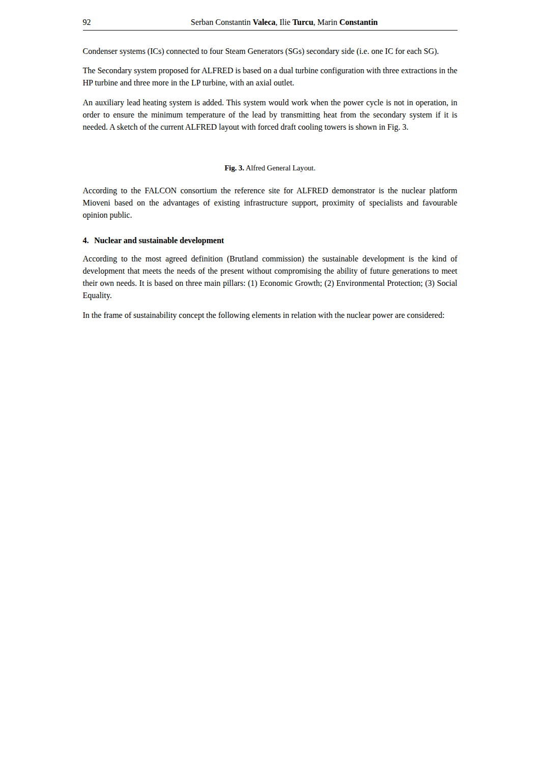92 Serban Constantin Valeca, Ilie Turcu, Marin Constantin
Condenser systems (ICs) connected to four Steam Generators (SGs) secondary side (i.e. one IC for each SG).
The Secondary system proposed for ALFRED is based on a dual turbine configuration with three extractions in the HP turbine and three more in the LP turbine, with an axial outlet.
An auxiliary lead heating system is added. This system would work when the power cycle is not in operation, in order to ensure the minimum temperature of the lead by transmitting heat from the secondary system if it is needed. A sketch of the current ALFRED layout with forced draft cooling towers is shown in Fig. 3.
Fig. 3. Alfred General Layout.
According to the FALCON consortium the reference site for ALFRED demonstrator is the nuclear platform Mioveni based on the advantages of existing infrastructure support, proximity of specialists and favourable opinion public.
4. Nuclear and sustainable development
According to the most agreed definition (Brutland commission) the sustainable development is the kind of development that meets the needs of the present without compromising the ability of future generations to meet their own needs. It is based on three main pillars: (1) Economic Growth; (2) Environmental Protection; (3) Social Equality.
In the frame of sustainability concept the following elements in relation with the nuclear power are considered: